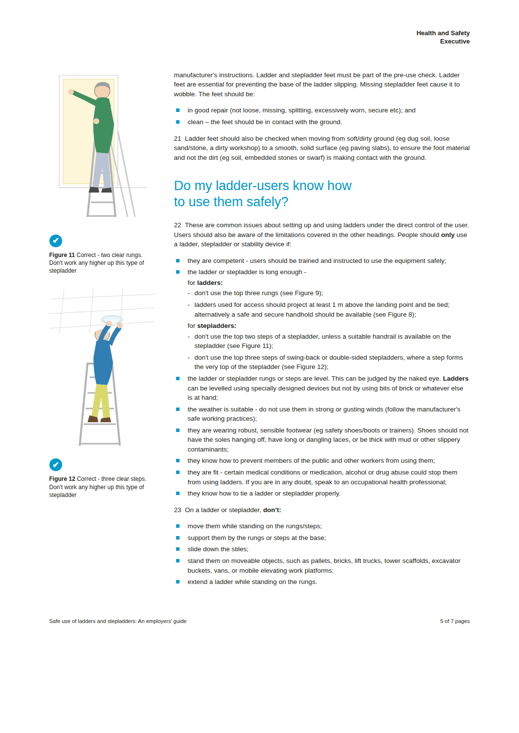Health and Safety
Executive
✔
Figure 11 Correct - two clear rungs. Don't work any higher up this type of stepladder
✔
Figure 12 Correct - three clear steps. Don't work any higher up this type of stepladder
manufacturer's instructions. Ladder and stepladder feet must be part of the pre-use check. Ladder feet are essential for preventing the base of the ladder slipping. Missing stepladder feet cause it to wobble. The feet should be:
in good repair (not loose, missing, splitting, excessively worn, secure etc); and
clean – the feet should be in contact with the ground.
21 Ladder feet should also be checked when moving from soft/dirty ground (eg dug soil, loose sand/stone, a dirty workshop) to a smooth, solid surface (eg paving slabs), to ensure the foot material and not the dirt (eg soil, embedded stones or swarf) is making contact with the ground.
Do my ladder-users know how
to use them safely?
22 These are common issues about setting up and using ladders under the direct control of the user. Users should also be aware of the limitations covered in the other headings. People should only use a ladder, stepladder or stability device if:
they are competent - users should be trained and instructed to use the equipment safely;
the ladder or stepladder is long enough -
for ladders:
don't use the top three rungs (see Figure 9);
ladders used for access should project at least 1 m above the landing point and be tied; alternatively a safe and secure handhold should be available (see Figure 8);
for stepladders:
don't use the top two steps of a stepladder, unless a suitable handrail is available on the stepladder (see Figure 11);
don't use the top three steps of swing-back or double-sided stepladders, where a step forms the very top of the stepladder (see Figure 12);
the ladder or stepladder rungs or steps are level. This can be judged by the naked eye. Ladders can be levelled using specially designed devices but not by using bits of brick or whatever else is at hand;
the weather is suitable - do not use them in strong or gusting winds (follow the manufacturer's safe working practices);
they are wearing robust, sensible footwear (eg safety shoes/boots or trainers). Shoes should not have the soles hanging off, have long or dangling laces, or be thick with mud or other slippery contaminants;
they know how to prevent members of the public and other workers from using them;
they are fit - certain medical conditions or medication, alcohol or drug abuse could stop them from using ladders. If you are in any doubt, speak to an occupational health professional;
they know how to tie a ladder or stepladder properly.
23 On a ladder or stepladder, don't:
move them while standing on the rungs/steps;
support them by the rungs or steps at the base;
slide down the stiles;
stand them on moveable objects, such as pallets, bricks, lift trucks, tower scaffolds, excavator buckets, vans, or mobile elevating work platforms;
extend a ladder while standing on the rungs.
Safe use of ladders and stepladders: An employers' guide
5 of 7 pages